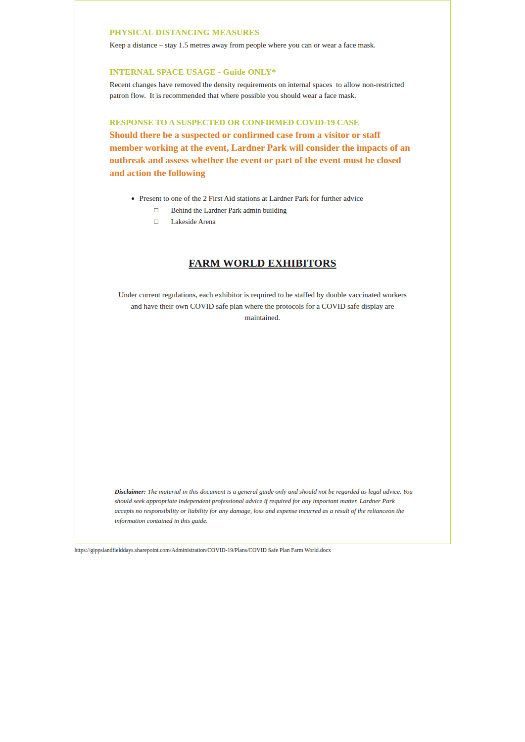PHYSICAL DISTANCING MEASURES
Keep a distance – stay 1.5 metres away from people where you can or wear a face mask.
INTERNAL SPACE USAGE - Guide ONLY*
Recent changes have removed the density requirements on internal spaces to allow non-restricted patron flow. It is recommended that where possible you should wear a face mask.
RESPONSE TO A SUSPECTED OR CONFIRMED COVID-19 CASE
Should there be a suspected or confirmed case from a visitor or staff member working at the event, Lardner Park will consider the impacts of an outbreak and assess whether the event or part of the event must be closed and action the following
Present to one of the 2 First Aid stations at Lardner Park for further advice
Behind the Lardner Park admin building
Lakeside Arena
FARM WORLD EXHIBITORS
Under current regulations, each exhibitor is required to be staffed by double vaccinated workers and have their own COVID safe plan where the protocols for a COVID safe display are maintained.
Disclaimer: The material in this document is a general guide only and should not be regarded as legal advice. You should seek appropriate independent professional advice if required for any important matter. Lardner Park accepts no responsibility or liability for any damage, loss and expense incurred as a result of the relianceon the information contained in this guide.
https://gippslandfielddays.sharepoint.com/Administration/COVID-19/Plans/COVID Safe Plan Farm World.docx